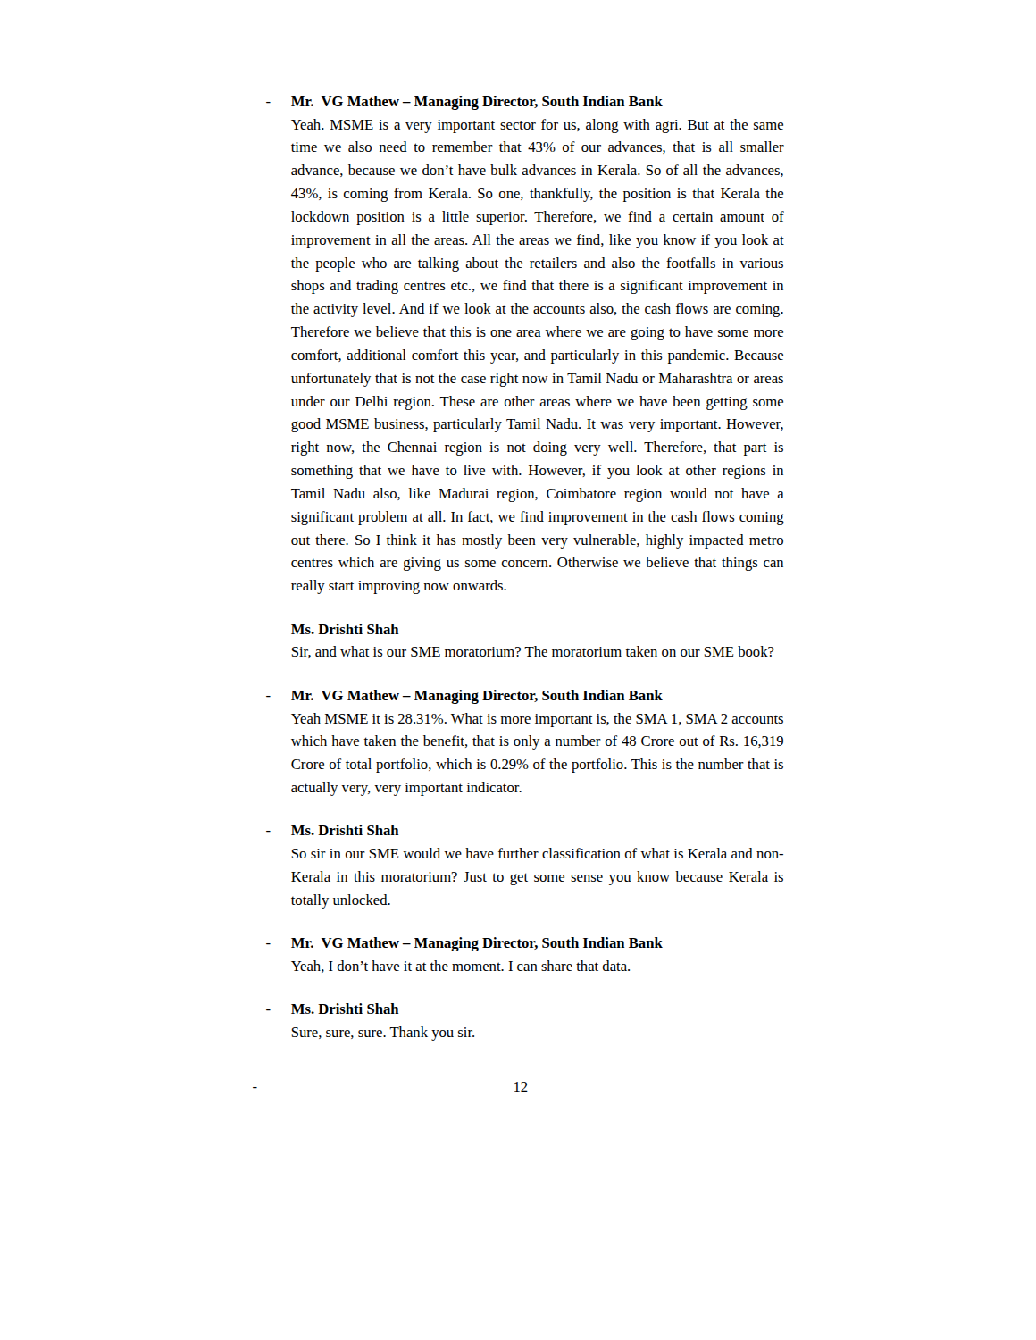-
Mr. VG Mathew – Managing Director, South Indian Bank
Yeah. MSME is a very important sector for us, along with agri. But at the same time we also need to remember that 43% of our advances, that is all smaller advance, because we don’t have bulk advances in Kerala. So of all the advances, 43%, is coming from Kerala. So one, thankfully, the position is that Kerala the lockdown position is a little superior. Therefore, we find a certain amount of improvement in all the areas. All the areas we find, like you know if you look at the people who are talking about the retailers and also the footfalls in various shops and trading centres etc., we find that there is a significant improvement in the activity level. And if we look at the accounts also, the cash flows are coming. Therefore we believe that this is one area where we are going to have some more comfort, additional comfort this year, and particularly in this pandemic. Because unfortunately that is not the case right now in Tamil Nadu or Maharashtra or areas under our Delhi region. These are other areas where we have been getting some good MSME business, particularly Tamil Nadu. It was very important. However, right now, the Chennai region is not doing very well. Therefore, that part is something that we have to live with. However, if you look at other regions in Tamil Nadu also, like Madurai region, Coimbatore region would not have a significant problem at all. In fact, we find improvement in the cash flows coming out there. So I think it has mostly been very vulnerable, highly impacted metro centres which are giving us some concern. Otherwise we believe that things can really start improving now onwards.
Ms. Drishti Shah
Sir, and what is our SME moratorium? The moratorium taken on our SME book?
-
Mr. VG Mathew – Managing Director, South Indian Bank
Yeah MSME it is 28.31%. What is more important is, the SMA 1, SMA 2 accounts which have taken the benefit, that is only a number of 48 Crore out of Rs. 16,319 Crore of total portfolio, which is 0.29% of the portfolio. This is the number that is actually very, very important indicator.
-
Ms. Drishti Shah
So sir in our SME would we have further classification of what is Kerala and non-Kerala in this moratorium? Just to get some sense you know because Kerala is totally unlocked.
-
Mr. VG Mathew – Managing Director, South Indian Bank
Yeah, I don’t have it at the moment. I can share that data.
-
Ms. Drishti Shah
Sure, sure, sure. Thank you sir.
-
12